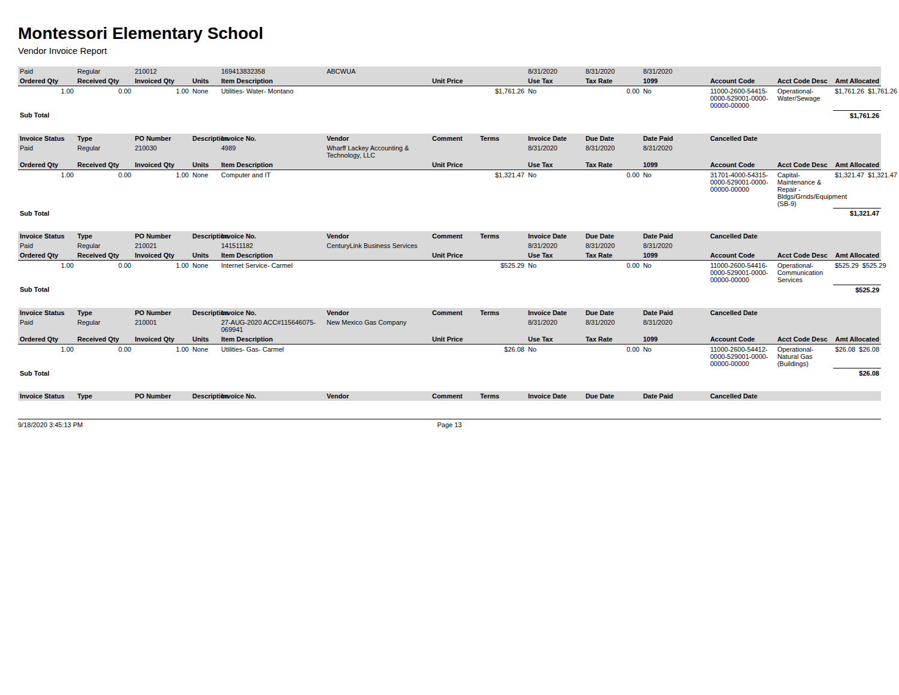Montessori Elementary School
Vendor Invoice Report
| Paid | Regular | 210012 | | 169413832358 | ABCWUA | | | 8/31/2020 | 8/31/2020 | 8/31/2020 | | | |
| Ordered Qty | Received Qty | Invoiced Qty | Units | Item Description | Unit Price | Use Tax | Tax Rate | 1099 | Account Code | Acct Code Desc | Amt Allocated |
| 1.00 | 0.00 | 1.00 | None | Utilities- Water- Montano | $1,761.26 | No | 0.00 | No | 11000-2600-54415-0000-529001-0000-00000-00000 | Operational-Water/Sewage | $1,761.26 $1,761.26 |
| Sub Total | $1,761.26 |
| Invoice Status | Type | PO Number | Description | Invoice No. | Vendor | Comment | Terms | Invoice Date | Due Date | Date Paid | Cancelled Date |
| Paid | Regular | 210030 | | 4989 | Wharff Lackey Accounting & Technology, LLC | | | 8/31/2020 | 8/31/2020 | 8/31/2020 | |
| Ordered Qty | Received Qty | Invoiced Qty | Units | Item Description | Unit Price | Use Tax | Tax Rate | 1099 | Account Code | Acct Code Desc | Amt Allocated |
| 1.00 | 0.00 | 1.00 | None | Computer and IT | $1,321.47 | No | 0.00 | No | 31701-4000-54315-0000-529001-0000-00000-00000 | Capital-Maintenance & Repair - Bldgs/Grnds/Equipment (SB-9) | $1,321.47 $1,321.47 |
| Sub Total | $1,321.47 |
| Invoice Status | Type | PO Number | Description | Invoice No. | Vendor | Comment | Terms | Invoice Date | Due Date | Date Paid | Cancelled Date |
| Paid | Regular | 210021 | | 141511182 | CenturyLink Business Services | | | 8/31/2020 | 8/31/2020 | 8/31/2020 | |
| Ordered Qty | Received Qty | Invoiced Qty | Units | Item Description | Unit Price | Use Tax | Tax Rate | 1099 | Account Code | Acct Code Desc | Amt Allocated |
| 1.00 | 0.00 | 1.00 | None | Internet Service- Carmel | $525.29 | No | 0.00 | No | 11000-2600-54416-0000-529001-0000-00000-00000 | Operational-Communication Services | $525.29 $525.29 |
| Sub Total | $525.29 |
| Invoice Status | Type | PO Number | Description | Invoice No. | Vendor | Comment | Terms | Invoice Date | Due Date | Date Paid | Cancelled Date |
| Paid | Regular | 210001 | | 27-AUG-2020 ACC#115646075-069941 | New Mexico Gas Company | | | 8/31/2020 | 8/31/2020 | 8/31/2020 | |
| Ordered Qty | Received Qty | Invoiced Qty | Units | Item Description | Unit Price | Use Tax | Tax Rate | 1099 | Account Code | Acct Code Desc | Amt Allocated |
| 1.00 | 0.00 | 1.00 | None | Utilities- Gas- Carmel | $26.08 | No | 0.00 | No | 11000-2600-54412-0000-529001-0000-00000-00000 | Operational-Natural Gas (Buildings) | $26.08 $26.08 |
| Sub Total | $26.08 |
| Invoice Status | Type | PO Number | Description | Invoice No. | Vendor | Comment | Terms | Invoice Date | Due Date | Date Paid | Cancelled Date |
9/18/2020 3:45:13 PM Page 13